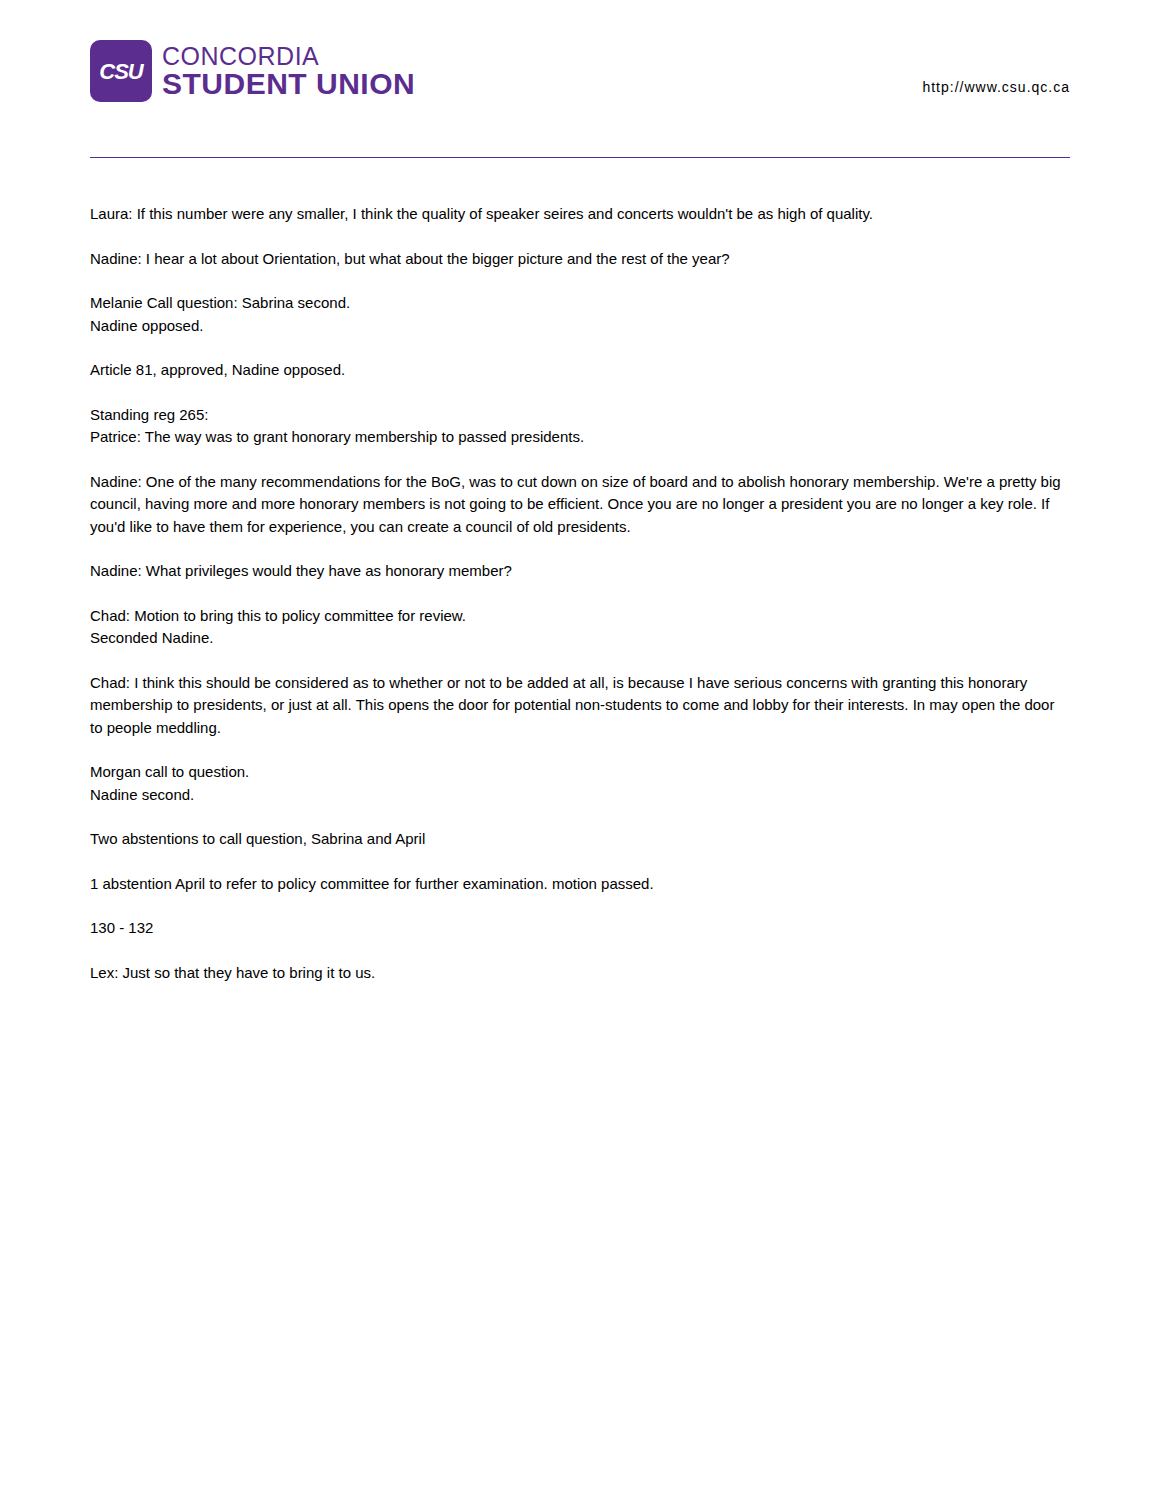CONCORDIA
STUDENT UNION
http://www.csu.qc.ca
Laura: If this number were any smaller, I think the quality of speaker seires and concerts wouldn't be as high of quality.
Nadine: I hear a lot about Orientation, but what about the bigger picture and the rest of the year?
Melanie Call question: Sabrina second.
Nadine opposed.
Article 81, approved, Nadine opposed.
Standing reg 265:
Patrice: The way was to grant honorary membership to passed presidents.
Nadine: One of the many recommendations for the BoG, was to cut down on size of board and to abolish honorary membership. We're a pretty big council, having more and more honorary members is not going to be efficient. Once you are no longer a president you are no longer a key role. If you'd like to have them for experience, you can create a council of old presidents.
Nadine: What privileges would they have as honorary member?
Chad: Motion to bring this to policy committee for review.
Seconded Nadine.
Chad: I think this should be considered as to whether or not to be added at all, is because I have serious concerns with granting this honorary membership to presidents, or just at all. This opens the door for potential non-students to come and lobby for their interests. In may open the door to people meddling.
Morgan call to question.
Nadine second.
Two abstentions to call question, Sabrina and April
1 abstention April to refer to policy committee for further examination. motion passed.
130 - 132
Lex: Just so that they have to bring it to us.